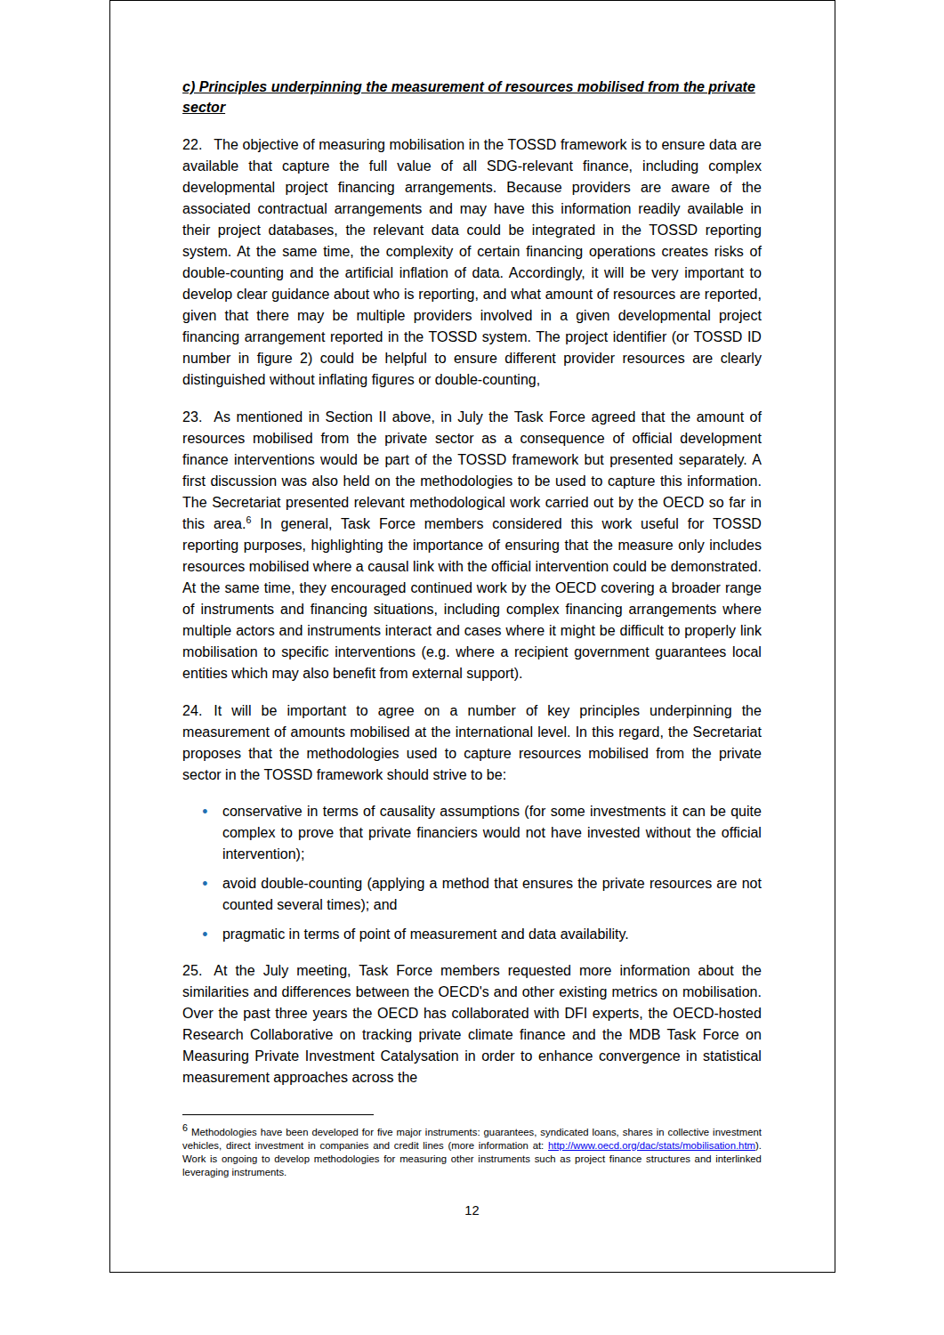c) Principles underpinning the measurement of resources mobilised from the private sector
22. The objective of measuring mobilisation in the TOSSD framework is to ensure data are available that capture the full value of all SDG-relevant finance, including complex developmental project financing arrangements. Because providers are aware of the associated contractual arrangements and may have this information readily available in their project databases, the relevant data could be integrated in the TOSSD reporting system. At the same time, the complexity of certain financing operations creates risks of double-counting and the artificial inflation of data. Accordingly, it will be very important to develop clear guidance about who is reporting, and what amount of resources are reported, given that there may be multiple providers involved in a given developmental project financing arrangement reported in the TOSSD system. The project identifier (or TOSSD ID number in figure 2) could be helpful to ensure different provider resources are clearly distinguished without inflating figures or double-counting,
23. As mentioned in Section II above, in July the Task Force agreed that the amount of resources mobilised from the private sector as a consequence of official development finance interventions would be part of the TOSSD framework but presented separately. A first discussion was also held on the methodologies to be used to capture this information. The Secretariat presented relevant methodological work carried out by the OECD so far in this area.6 In general, Task Force members considered this work useful for TOSSD reporting purposes, highlighting the importance of ensuring that the measure only includes resources mobilised where a causal link with the official intervention could be demonstrated. At the same time, they encouraged continued work by the OECD covering a broader range of instruments and financing situations, including complex financing arrangements where multiple actors and instruments interact and cases where it might be difficult to properly link mobilisation to specific interventions (e.g. where a recipient government guarantees local entities which may also benefit from external support).
24. It will be important to agree on a number of key principles underpinning the measurement of amounts mobilised at the international level. In this regard, the Secretariat proposes that the methodologies used to capture resources mobilised from the private sector in the TOSSD framework should strive to be:
conservative in terms of causality assumptions (for some investments it can be quite complex to prove that private financiers would not have invested without the official intervention);
avoid double-counting (applying a method that ensures the private resources are not counted several times); and
pragmatic in terms of point of measurement and data availability.
25. At the July meeting, Task Force members requested more information about the similarities and differences between the OECD's and other existing metrics on mobilisation. Over the past three years the OECD has collaborated with DFI experts, the OECD-hosted Research Collaborative on tracking private climate finance and the MDB Task Force on Measuring Private Investment Catalysation in order to enhance convergence in statistical measurement approaches across the
6 Methodologies have been developed for five major instruments: guarantees, syndicated loans, shares in collective investment vehicles, direct investment in companies and credit lines (more information at: http://www.oecd.org/dac/stats/mobilisation.htm). Work is ongoing to develop methodologies for measuring other instruments such as project finance structures and interlinked leveraging instruments.
12